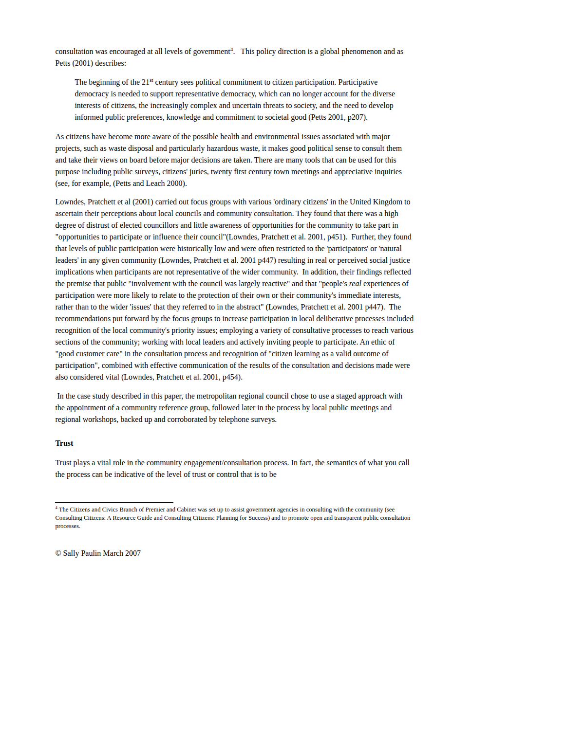consultation was encouraged at all levels of government4. This policy direction is a global phenomenon and as Petts (2001) describes:
The beginning of the 21st century sees political commitment to citizen participation. Participative democracy is needed to support representative democracy, which can no longer account for the diverse interests of citizens, the increasingly complex and uncertain threats to society, and the need to develop informed public preferences, knowledge and commitment to societal good (Petts 2001, p207).
As citizens have become more aware of the possible health and environmental issues associated with major projects, such as waste disposal and particularly hazardous waste, it makes good political sense to consult them and take their views on board before major decisions are taken. There are many tools that can be used for this purpose including public surveys, citizens' juries, twenty first century town meetings and appreciative inquiries (see, for example, (Petts and Leach 2000).
Lowndes, Pratchett et al (2001) carried out focus groups with various 'ordinary citizens' in the United Kingdom to ascertain their perceptions about local councils and community consultation. They found that there was a high degree of distrust of elected councillors and little awareness of opportunities for the community to take part in "opportunities to participate or influence their council"(Lowndes, Pratchett et al. 2001, p451). Further, they found that levels of public participation were historically low and were often restricted to the 'participators' or 'natural leaders' in any given community (Lowndes, Pratchett et al. 2001 p447) resulting in real or perceived social justice implications when participants are not representative of the wider community. In addition, their findings reflected the premise that public "involvement with the council was largely reactive" and that "people's real experiences of participation were more likely to relate to the protection of their own or their community's immediate interests, rather than to the wider 'issues' that they referred to in the abstract" (Lowndes, Pratchett et al. 2001 p447). The recommendations put forward by the focus groups to increase participation in local deliberative processes included recognition of the local community's priority issues; employing a variety of consultative processes to reach various sections of the community; working with local leaders and actively inviting people to participate. An ethic of "good customer care" in the consultation process and recognition of "citizen learning as a valid outcome of participation", combined with effective communication of the results of the consultation and decisions made were also considered vital (Lowndes, Pratchett et al. 2001, p454).
In the case study described in this paper, the metropolitan regional council chose to use a staged approach with the appointment of a community reference group, followed later in the process by local public meetings and regional workshops, backed up and corroborated by telephone surveys.
Trust
Trust plays a vital role in the community engagement/consultation process. In fact, the semantics of what you call the process can be indicative of the level of trust or control that is to be
4 The Citizens and Civics Branch of Premier and Cabinet was set up to assist government agencies in consulting with the community (see Consulting Citizens: A Resource Guide and Consulting Citizens: Planning for Success) and to promote open and transparent public consultation processes.
© Sally Paulin March 2007